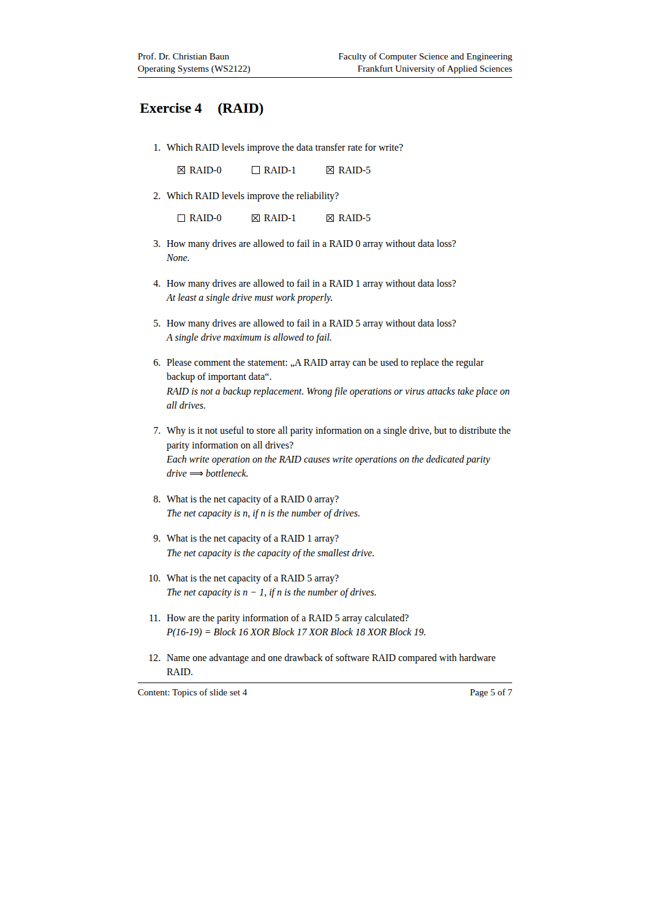Prof. Dr. Christian Baun
Operating Systems (WS2122)
Faculty of Computer Science and Engineering
Frankfurt University of Applied Sciences
Exercise 4 (RAID)
Which RAID levels improve the data transfer rate for write?
RAID-0 RAID-1 RAID-5
Which RAID levels improve the reliability?
RAID-0 RAID-1 RAID-5
How many drives are allowed to fail in a RAID 0 array without data loss?
None.
How many drives are allowed to fail in a RAID 1 array without data loss?
At least a single drive must work properly.
How many drives are allowed to fail in a RAID 5 array without data loss?
A single drive maximum is allowed to fail.
Please comment the statement: „A RAID array can be used to replace the regular backup of important data“.
RAID is not a backup replacement. Wrong file operations or virus attacks take place on all drives.
Why is it not useful to store all parity information on a single drive, but to distribute the parity information on all drives?
Each write operation on the RAID causes write operations on the dedicated parity drive ⟹ bottleneck.
What is the net capacity of a RAID 0 array?
The net capacity is n, if n is the number of drives.
What is the net capacity of a RAID 1 array?
The net capacity is the capacity of the smallest drive.
What is the net capacity of a RAID 5 array?
The net capacity is n − 1, if n is the number of drives.
How are the parity information of a RAID 5 array calculated?
P(16-19) = Block 16 XOR Block 17 XOR Block 18 XOR Block 19.
Name one advantage and one drawback of software RAID compared with hardware RAID.
Content: Topics of slide set 4
Page 5 of 7